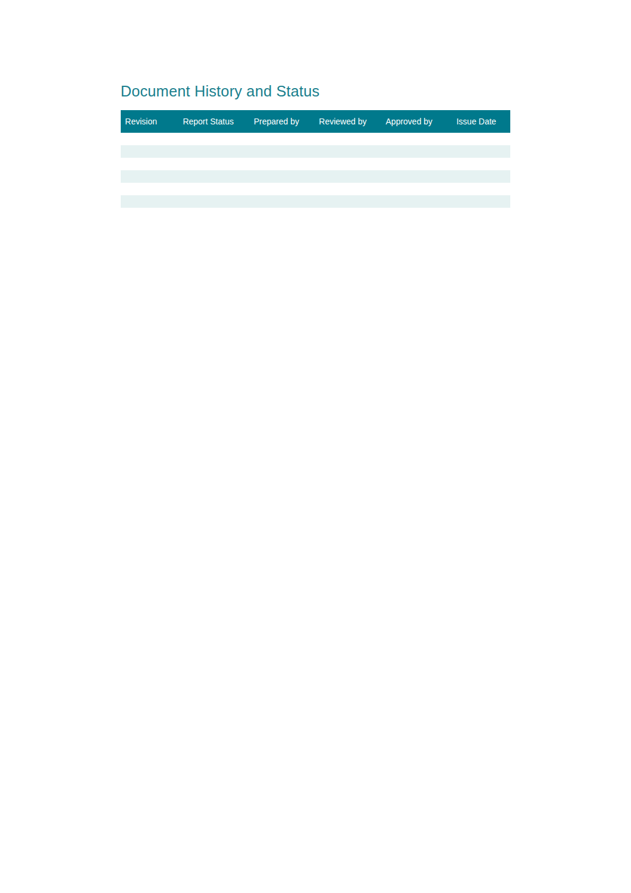Document History and Status
| Revision | Report Status | Prepared by | Reviewed by | Approved by | Issue Date |
| --- | --- | --- | --- | --- | --- |